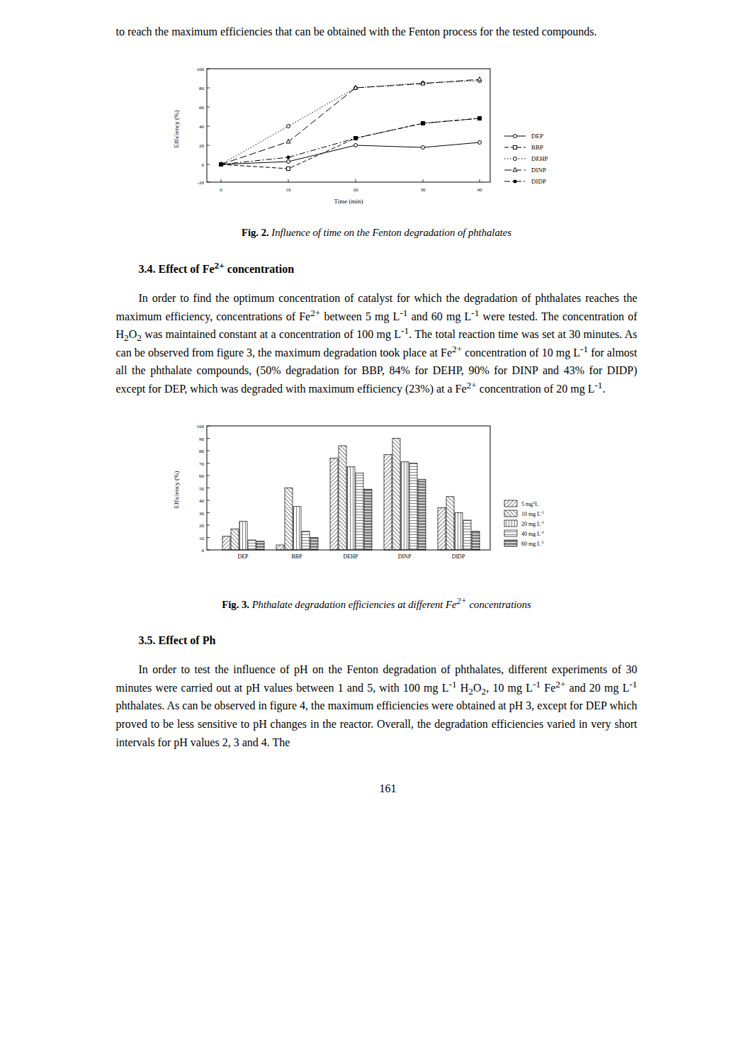to reach the maximum efficiencies that can be obtained with the Fenton process for the tested compounds.
100 80 60 40 20 0 -20 0 10 20 30 40 Efficiency (%) Time (min) DEP BBP DEHP DINP DIDP
Fig. 2. Influence of time on the Fenton degradation of phthalates
3.4. Effect of Fe2+ concentration
In order to find the optimum concentration of catalyst for which the degradation of phthalates reaches the maximum efficiency, concentrations of Fe2+ between 5 mg L-1 and 60 mg L-1 were tested. The concentration of H2O2 was maintained constant at a concentration of 100 mg L-1. The total reaction time was set at 30 minutes. As can be observed from figure 3, the maximum degradation took place at Fe2+ concentration of 10 mg L-1 for almost all the phthalate compounds, (50% degradation for BBP, 84% for DEHP, 90% for DINP and 43% for DIDP) except for DEP, which was degraded with maximum efficiency (23%) at a Fe2+ concentration of 20 mg L-1.
100 90 80 70 60 50 40 30 20 10 0 Efficiency (%) DEP BBP DEHP DINP DIDP 5 mg1L 10 mg L-1 20 mg L-1 40 mg L-1 60 mg L-1
Fig. 3. Phthalate degradation efficiencies at different Fe2+ concentrations
3.5. Effect of Ph
In order to test the influence of pH on the Fenton degradation of phthalates, different experiments of 30 minutes were carried out at pH values between 1 and 5, with 100 mg L-1 H2O2, 10 mg L-1 Fe2+ and 20 mg L-1 phthalates. As can be observed in figure 4, the maximum efficiencies were obtained at pH 3, except for DEP which proved to be less sensitive to pH changes in the reactor. Overall, the degradation efficiencies varied in very short intervals for pH values 2, 3 and 4. The
161